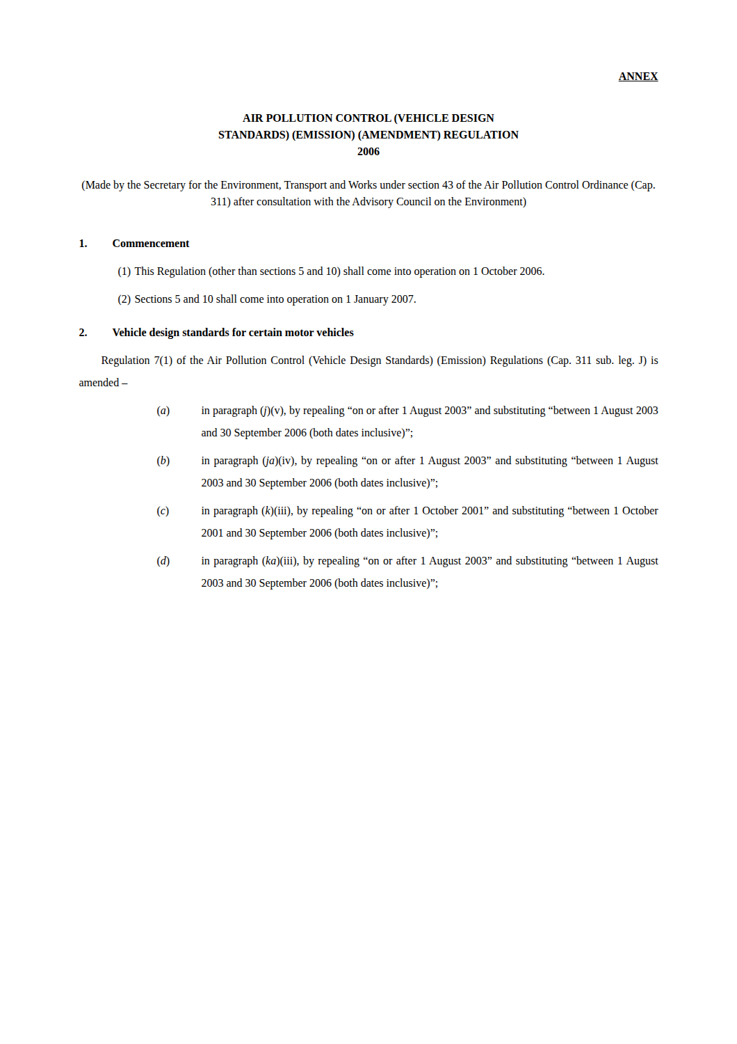ANNEX
AIR POLLUTION CONTROL (VEHICLE DESIGN
STANDARDS) (EMISSION) (AMENDMENT) REGULATION
2006
(Made by the Secretary for the Environment, Transport and Works under section 43 of the Air Pollution Control Ordinance (Cap. 311) after consultation with the Advisory Council on the Environment)
1. Commencement
(1) This Regulation (other than sections 5 and 10) shall come into operation on 1 October 2006.
(2) Sections 5 and 10 shall come into operation on 1 January 2007.
2. Vehicle design standards for certain motor vehicles
Regulation 7(1) of the Air Pollution Control (Vehicle Design Standards) (Emission) Regulations (Cap. 311 sub. leg. J) is amended –
(a) in paragraph (j)(v), by repealing “on or after 1 August 2003” and substituting “between 1 August 2003 and 30 September 2006 (both dates inclusive)”;
(b) in paragraph (ja)(iv), by repealing “on or after 1 August 2003” and substituting “between 1 August 2003 and 30 September 2006 (both dates inclusive)”;
(c) in paragraph (k)(iii), by repealing “on or after 1 October 2001” and substituting “between 1 October 2001 and 30 September 2006 (both dates inclusive)”;
(d) in paragraph (ka)(iii), by repealing “on or after 1 August 2003” and substituting “between 1 August 2003 and 30 September 2006 (both dates inclusive)”;